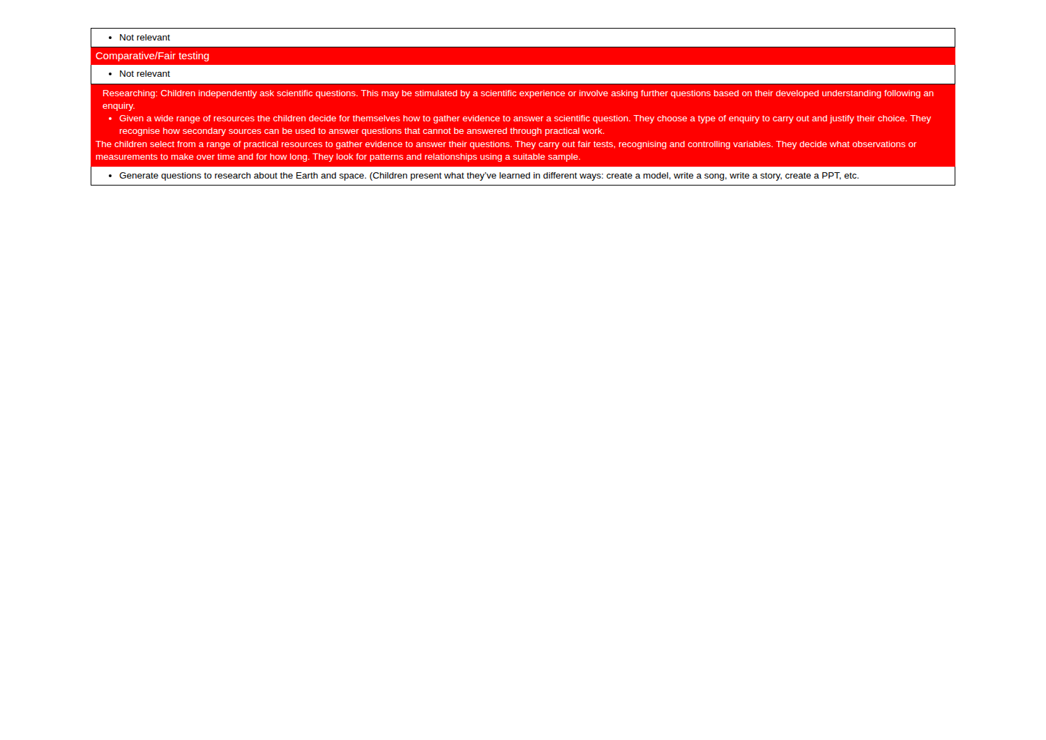| Not relevant |
| Comparative/Fair testing |
| Not relevant |
| Researching: Children independently ask scientific questions. This may be stimulated by a scientific experience or involve asking further questions based on their developed understanding following an enquiry. Given a wide range of resources the children decide for themselves how to gather evidence to answer a scientific question. They choose a type of enquiry to carry out and justify their choice. They recognise how secondary sources can be used to answer questions that cannot be answered through practical work. The children select from a range of practical resources to gather evidence to answer their questions. They carry out fair tests, recognising and controlling variables. They decide what observations or measurements to make over time and for how long. They look for patterns and relationships using a suitable sample. |
| Generate questions to research about the Earth and space. (Children present what they’ve learned in different ways: create a model, write a song, write a story, create a PPT, etc. |